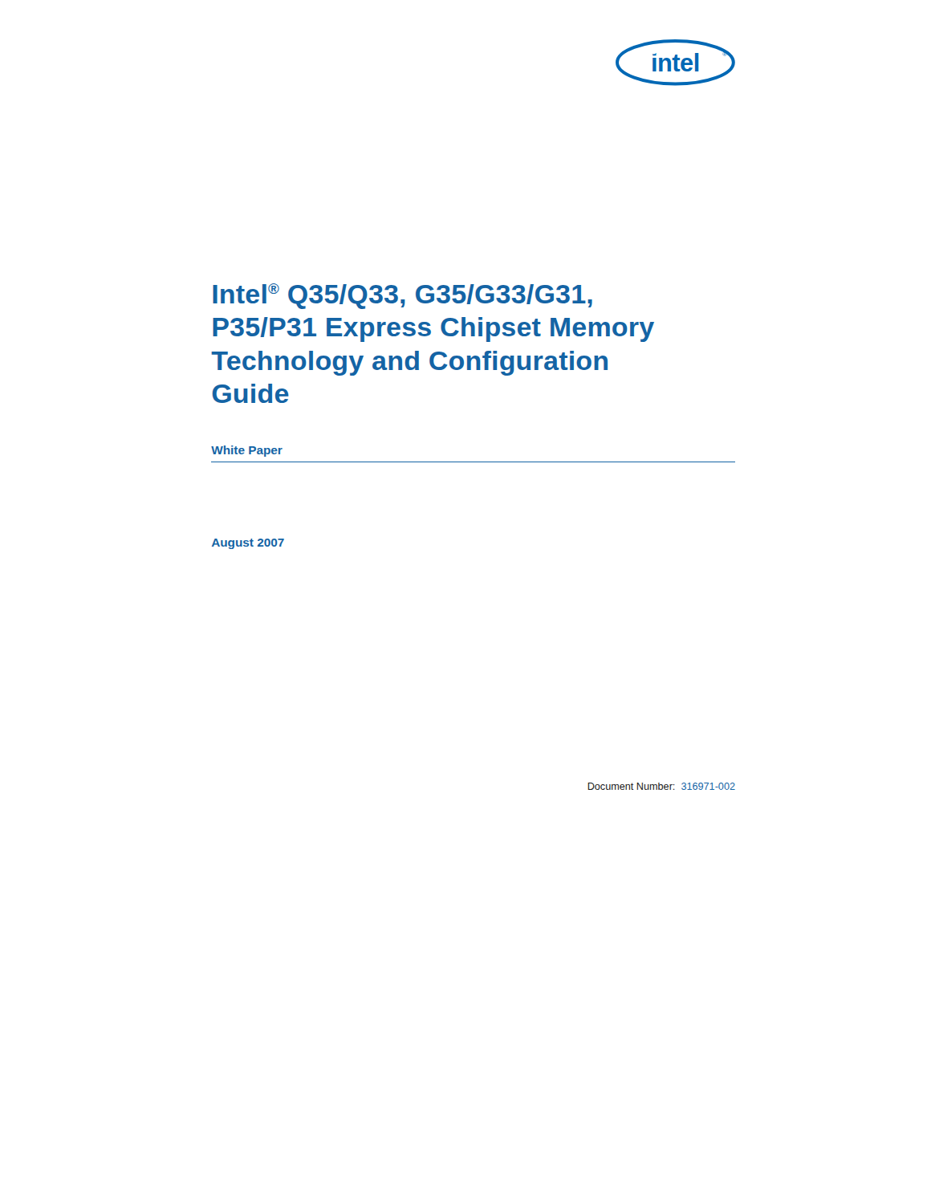intel ®
Intel® Q35/Q33, G35/G33/G31,
P35/P31 Express Chipset Memory
Technology and Configuration
Guide
White Paper
August 2007
Document Number: 316971-002